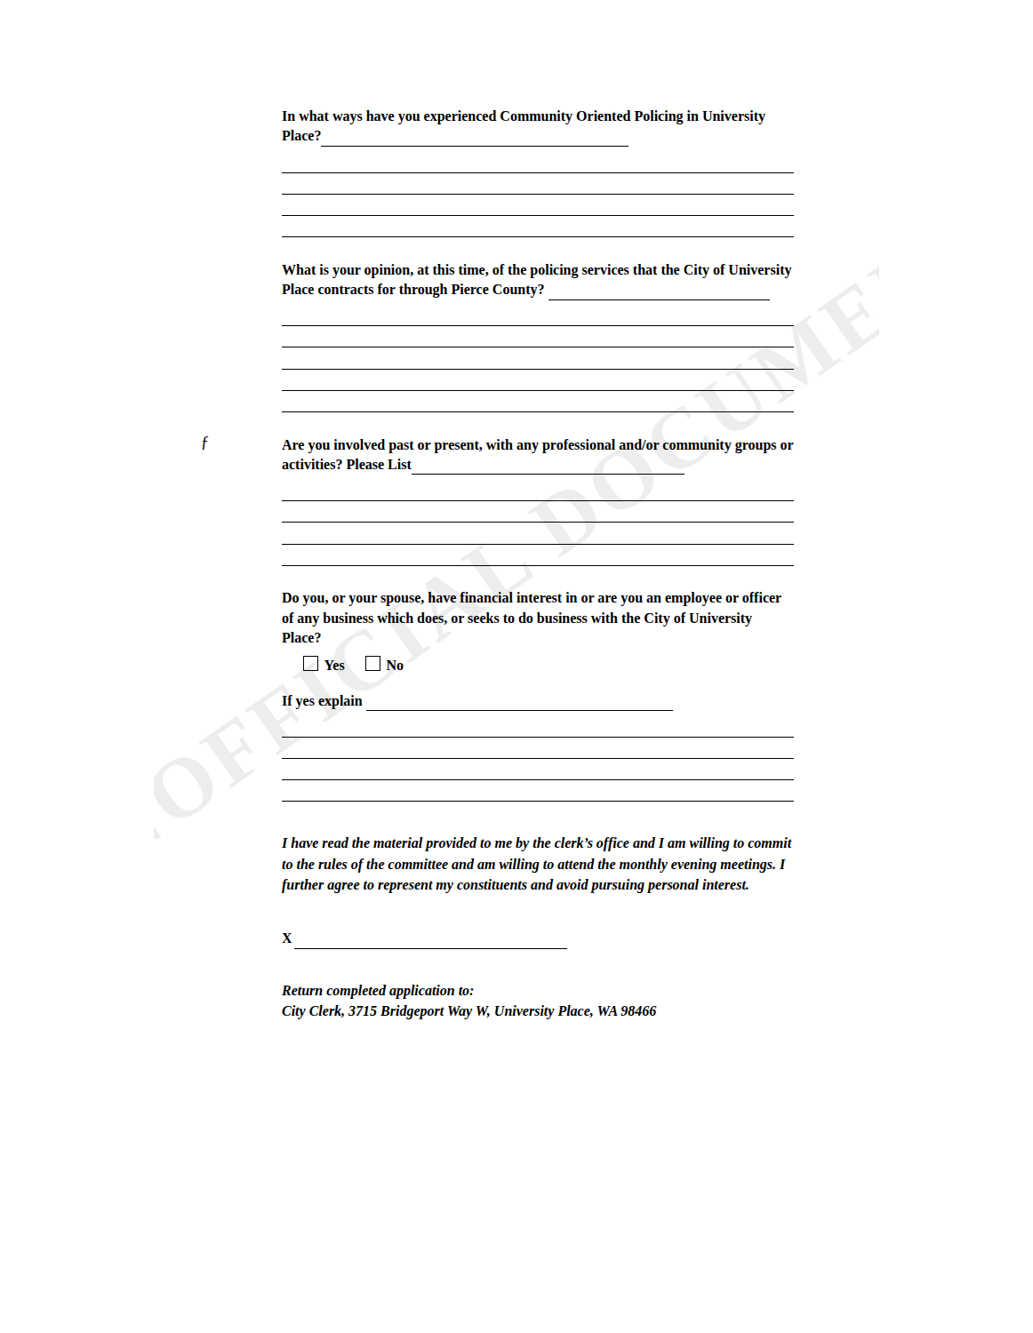UNOFFICIAL DOCUMENT
ƒ
In what ways have you experienced Community Oriented Policing in University Place?
What is your opinion, at this time, of the policing services that the City of University Place contracts for through Pierce County?
Are you involved past or present, with any professional and/or community groups or activities? Please List
Do you, or your spouse, have financial interest in or are you an employee or officer of any business which does, or seeks to do business with the City of University Place?
Yes No
If yes explain
I have read the material provided to me by the clerk’s office and I am willing to commit to the rules of the committee and am willing to attend the monthly evening meetings. I further agree to represent my constituents and avoid pursuing personal interest.
X
Return completed application to:
City Clerk, 3715 Bridgeport Way W, University Place, WA 98466